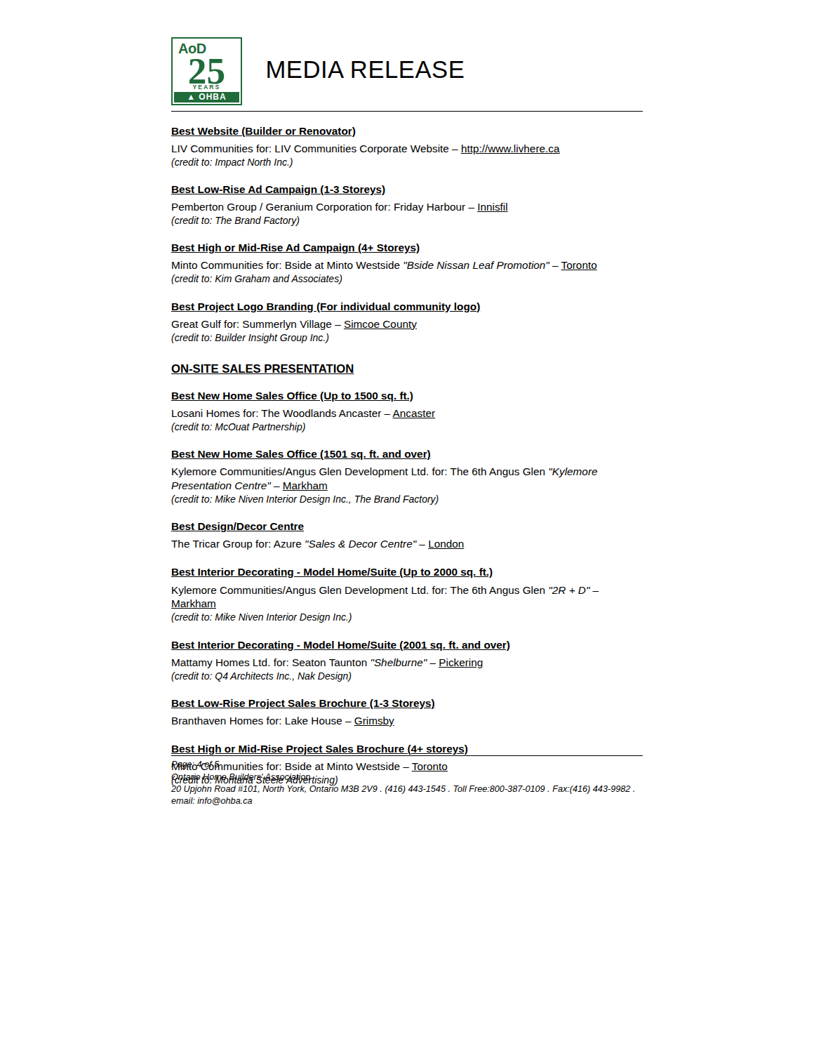AoD
25
YEARS
▲ OHBA
MEDIA RELEASE
Best Website (Builder or Renovator)
LIV Communities for: LIV Communities Corporate Website – http://www.livhere.ca
(credit to: Impact North Inc.)
Best Low-Rise Ad Campaign (1-3 Storeys)
Pemberton Group / Geranium Corporation for: Friday Harbour – Innisfil
(credit to: The Brand Factory)
Best High or Mid-Rise Ad Campaign (4+ Storeys)
Minto Communities for: Bside at Minto Westside "Bside Nissan Leaf Promotion" – Toronto
(credit to: Kim Graham and Associates)
Best Project Logo Branding (For individual community logo)
Great Gulf for: Summerlyn Village – Simcoe County
(credit to: Builder Insight Group Inc.)
ON-SITE SALES PRESENTATION
Best New Home Sales Office (Up to 1500 sq. ft.)
Losani Homes for: The Woodlands Ancaster – Ancaster
(credit to: McOuat Partnership)
Best New Home Sales Office (1501 sq. ft. and over)
Kylemore Communities/Angus Glen Development Ltd. for: The 6th Angus Glen "Kylemore Presentation Centre" – Markham
(credit to: Mike Niven Interior Design Inc., The Brand Factory)
Best Design/Decor Centre
The Tricar Group for: Azure "Sales & Decor Centre" – London
Best Interior Decorating - Model Home/Suite (Up to 2000 sq. ft.)
Kylemore Communities/Angus Glen Development Ltd. for: The 6th Angus Glen "2R + D" – Markham
(credit to: Mike Niven Interior Design Inc.)
Best Interior Decorating - Model Home/Suite (2001 sq. ft. and over)
Mattamy Homes Ltd. for: Seaton Taunton "Shelburne" – Pickering
(credit to: Q4 Architects Inc., Nak Design)
Best Low-Rise Project Sales Brochure (1-3 Storeys)
Branthaven Homes for: Lake House – Grimsby
Best High or Mid-Rise Project Sales Brochure (4+ storeys)
Minto Communities for: Bside at Minto Westside – Toronto
(credit to: Montana Steele Advertising)
Page: 4 of 5
Ontario Home Builders' Association
20 Upjohn Road #101, North York, Ontario M3B 2V9 . (416) 443-1545 . Toll Free:800-387-0109 . Fax:(416) 443-9982 . email: info@ohba.ca